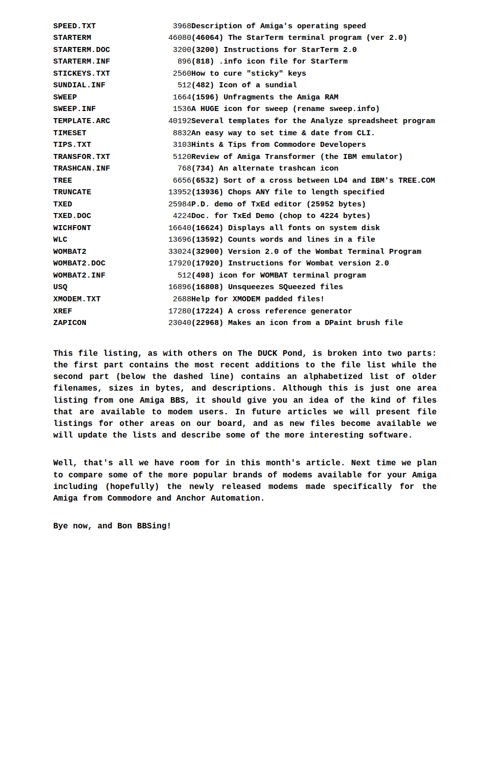| SPEED.TXT | 3968 | Description of Amiga's operating speed |
| STARTERM | 46080 | (46064) The StarTerm terminal program (ver 2.0) |
| STARTERM.DOC | 3200 | (3200) Instructions for StarTerm 2.0 |
| STARTERM.INF | 896 | (818) .info icon file for StarTerm |
| STICKEYS.TXT | 2560 | How to cure "sticky" keys |
| SUNDIAL.INF | 512 | (482) Icon of a sundial |
| SWEEP | 1664 | (1596) Unfragments the Amiga RAM |
| SWEEP.INF | 1536 | A HUGE icon for sweep (rename sweep.info) |
| TEMPLATE.ARC | 40192 | Several templates for the Analyze spreadsheet program |
| TIMESET | 8832 | An easy way to set time & date from CLI. |
| TIPS.TXT | 3103 | Hints & Tips from Commodore Developers |
| TRANSFOR.TXT | 5120 | Review of Amiga Transformer (the IBM emulator) |
| TRASHCAN.INF | 768 | (734) An alternate trashcan icon |
| TREE | 6656 | (6532) Sort of a cross between LD4 and IBM's TREE.COM |
| TRUNCATE | 13952 | (13936) Chops ANY file to length specified |
| TXED | 25984 | P.D. demo of TxEd editor (25952 bytes) |
| TXED.DOC | 4224 | Doc. for TxEd Demo (chop to 4224 bytes) |
| WICHFONT | 16640 | (16624) Displays all fonts on system disk |
| WLC | 13696 | (13592) Counts words and lines in a file |
| WOMBAT2 | 33024 | (32900) Version 2.0 of the Wombat Terminal Program |
| WOMBAT2.DOC | 17920 | (17920) Instructions for Wombat version 2.0 |
| WOMBAT2.INF | 512 | (498) icon for WOMBAT terminal program |
| USQ | 16896 | (16808) Unsqueezes SQueezed files |
| XMODEM.TXT | 2688 | Help for XMODEM padded files! |
| XREF | 17280 | (17224) A cross reference generator |
| ZAPICON | 23040 | (22968) Makes an icon from a DPaint brush file |
This file listing, as with others on The DUCK Pond, is broken into two parts: the first part contains the most recent additions to the file list while the second part (below the dashed line) contains an alphabetized list of older filenames, sizes in bytes, and descriptions. Although this is just one area listing from one Amiga BBS, it should give you an idea of the kind of files that are available to modem users. In future articles we will present file listings for other areas on our board, and as new files become available we will update the lists and describe some of the more interesting software.
Well, that's all we have room for in this month's article. Next time we plan to compare some of the more popular brands of modems available for your Amiga including (hopefully) the newly released modems made specifically for the Amiga from Commodore and Anchor Automation.
Bye now, and Bon BBSing!